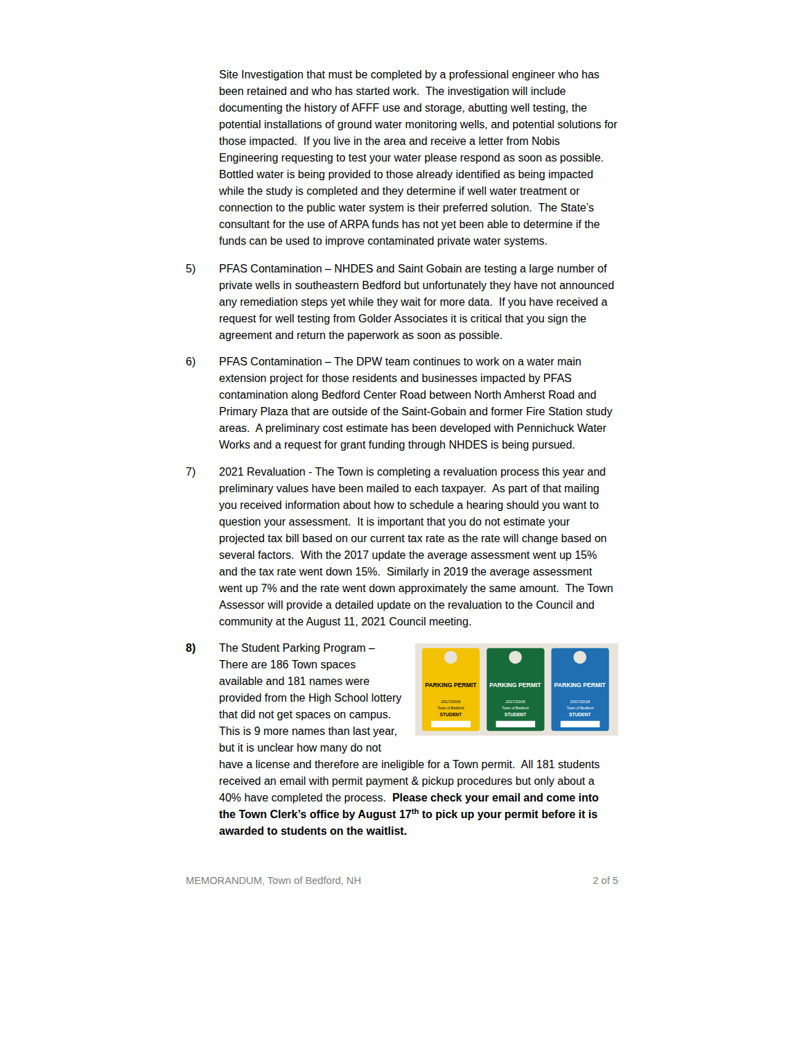Site Investigation that must be completed by a professional engineer who has been retained and who has started work. The investigation will include documenting the history of AFFF use and storage, abutting well testing, the potential installations of ground water monitoring wells, and potential solutions for those impacted. If you live in the area and receive a letter from Nobis Engineering requesting to test your water please respond as soon as possible. Bottled water is being provided to those already identified as being impacted while the study is completed and they determine if well water treatment or connection to the public water system is their preferred solution. The State’s consultant for the use of ARPA funds has not yet been able to determine if the funds can be used to improve contaminated private water systems.
5) PFAS Contamination – NHDES and Saint Gobain are testing a large number of private wells in southeastern Bedford but unfortunately they have not announced any remediation steps yet while they wait for more data. If you have received a request for well testing from Golder Associates it is critical that you sign the agreement and return the paperwork as soon as possible.
6) PFAS Contamination – The DPW team continues to work on a water main extension project for those residents and businesses impacted by PFAS contamination along Bedford Center Road between North Amherst Road and Primary Plaza that are outside of the Saint-Gobain and former Fire Station study areas. A preliminary cost estimate has been developed with Pennichuck Water Works and a request for grant funding through NHDES is being pursued.
7) 2021 Revaluation - The Town is completing a revaluation process this year and preliminary values have been mailed to each taxpayer. As part of that mailing you received information about how to schedule a hearing should you want to question your assessment. It is important that you do not estimate your projected tax bill based on our current tax rate as the rate will change based on several factors. With the 2017 update the average assessment went up 15% and the tax rate went down 15%. Similarly in 2019 the average assessment went up 7% and the rate went down approximately the same amount. The Town Assessor will provide a detailed update on the revaluation to the Council and community at the August 11, 2021 Council meeting.
8) The Student Parking Program – There are 186 Town spaces available and 181 names were provided from the High School lottery that did not get spaces on campus. This is 9 more names than last year, but it is unclear how many do not have a license and therefore are ineligible for a Town permit. All 181 students received an email with permit payment & pickup procedures but only about a 40% have completed the process. Please check your email and come into the Town Clerk’s office by August 17th to pick up your permit before it is awarded to students on the waitlist.
MEMORANDUM, Town of Bedford, NH 2 of 5